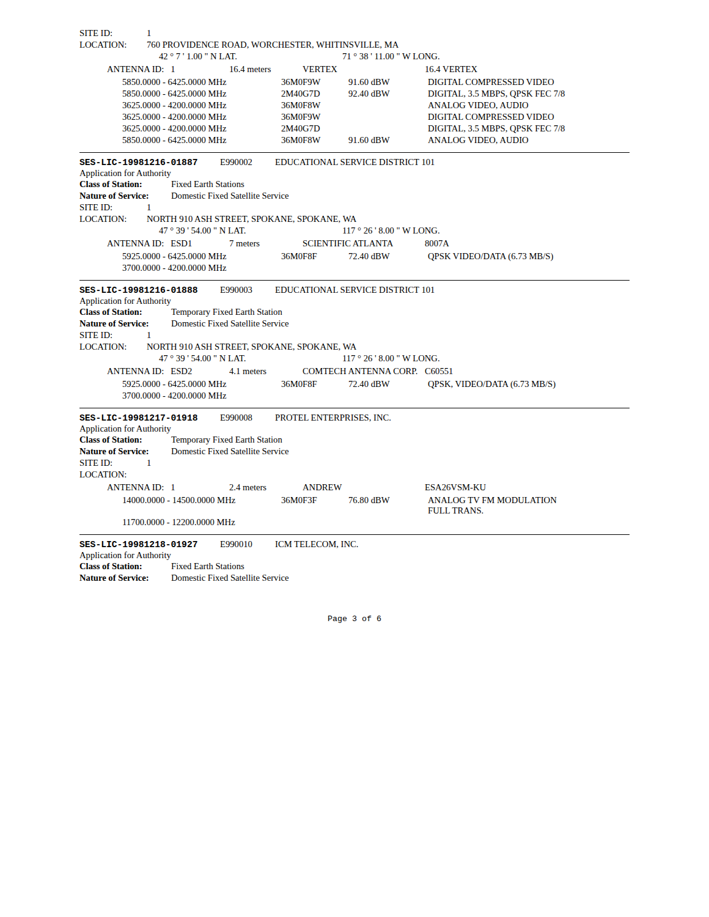| SITE ID: | 1 |
| LOCATION: | 760 PROVIDENCE ROAD, WORCHESTER, WHITINSVILLE, MA |
| | 42 ° 7 ' 1.00 " N LAT. | 71 ° 38 ' 11.00 " W LONG. |
| ANTENNA ID: 1 | 16.4 meters | VERTEX | 16.4 VERTEX |
| 5850.0000 - 6425.0000 MHz | 36M0F9W | 91.60 dBW | DIGITAL COMPRESSED VIDEO |
| 5850.0000 - 6425.0000 MHz | 2M40G7D | 92.40 dBW | DIGITAL, 3.5 MBPS, QPSK FEC 7/8 |
| 3625.0000 - 4200.0000 MHz | 36M0F8W | | ANALOG VIDEO, AUDIO |
| 3625.0000 - 4200.0000 MHz | 36M0F9W | | DIGITAL COMPRESSED VIDEO |
| 3625.0000 - 4200.0000 MHz | 2M40G7D | | DIGITAL, 3.5 MBPS, QPSK FEC 7/8 |
| 5850.0000 - 6425.0000 MHz | 36M0F8W | 91.60 dBW | ANALOG VIDEO, AUDIO |
| SES-LIC-19981216-01887 | E990002 | EDUCATIONAL SERVICE DISTRICT 101 |
Application for Authority
| Class of Station: | Fixed Earth Stations |
| Nature of Service: | Domestic Fixed Satellite Service |
| SITE ID: | 1 |
| LOCATION: | NORTH 910 ASH STREET, SPOKANE, SPOKANE, WA |
| | 47 ° 39 ' 54.00 " N LAT. | 117 ° 26 ' 8.00 " W LONG. |
| ANTENNA ID: ESD1 | 7 meters | SCIENTIFIC ATLANTA | 8007A |
| 5925.0000 - 6425.0000 MHz | 36M0F8F | 72.40 dBW | QPSK VIDEO/DATA (6.73 MB/S) |
| 3700.0000 - 4200.0000 MHz | | | |
| SES-LIC-19981216-01888 | E990003 | EDUCATIONAL SERVICE DISTRICT 101 |
Application for Authority
| Class of Station: | Temporary Fixed Earth Station |
| Nature of Service: | Domestic Fixed Satellite Service |
| SITE ID: | 1 |
| LOCATION: | NORTH 910 ASH STREET, SPOKANE, SPOKANE, WA |
| | 47 ° 39 ' 54.00 " N LAT. | 117 ° 26 ' 8.00 " W LONG. |
| ANTENNA ID: ESD2 | 4.1 meters | COMTECH ANTENNA CORP. | C60551 |
| 5925.0000 - 6425.0000 MHz | 36M0F8F | 72.40 dBW | QPSK, VIDEO/DATA (6.73 MB/S) |
| 3700.0000 - 4200.0000 MHz | | | |
| SES-LIC-19981217-01918 | E990008 | PROTEL ENTERPRISES, INC. |
Application for Authority
| Class of Station: | Temporary Fixed Earth Station |
| Nature of Service: | Domestic Fixed Satellite Service |
| SITE ID: | 1 |
| LOCATION: | |
| ANTENNA ID: 1 | 2.4 meters | ANDREW | ESA26VSM-KU |
| 14000.0000 - 14500.0000 MHz | 36M0F3F | 76.80 dBW | ANALOG TV FM MODULATION FULL TRANS. |
| 11700.0000 - 12200.0000 MHz | | | |
| SES-LIC-19981218-01927 | E990010 | ICM TELECOM, INC. |
Application for Authority
| Class of Station: | Fixed Earth Stations |
| Nature of Service: | Domestic Fixed Satellite Service |
Page 3 of 6